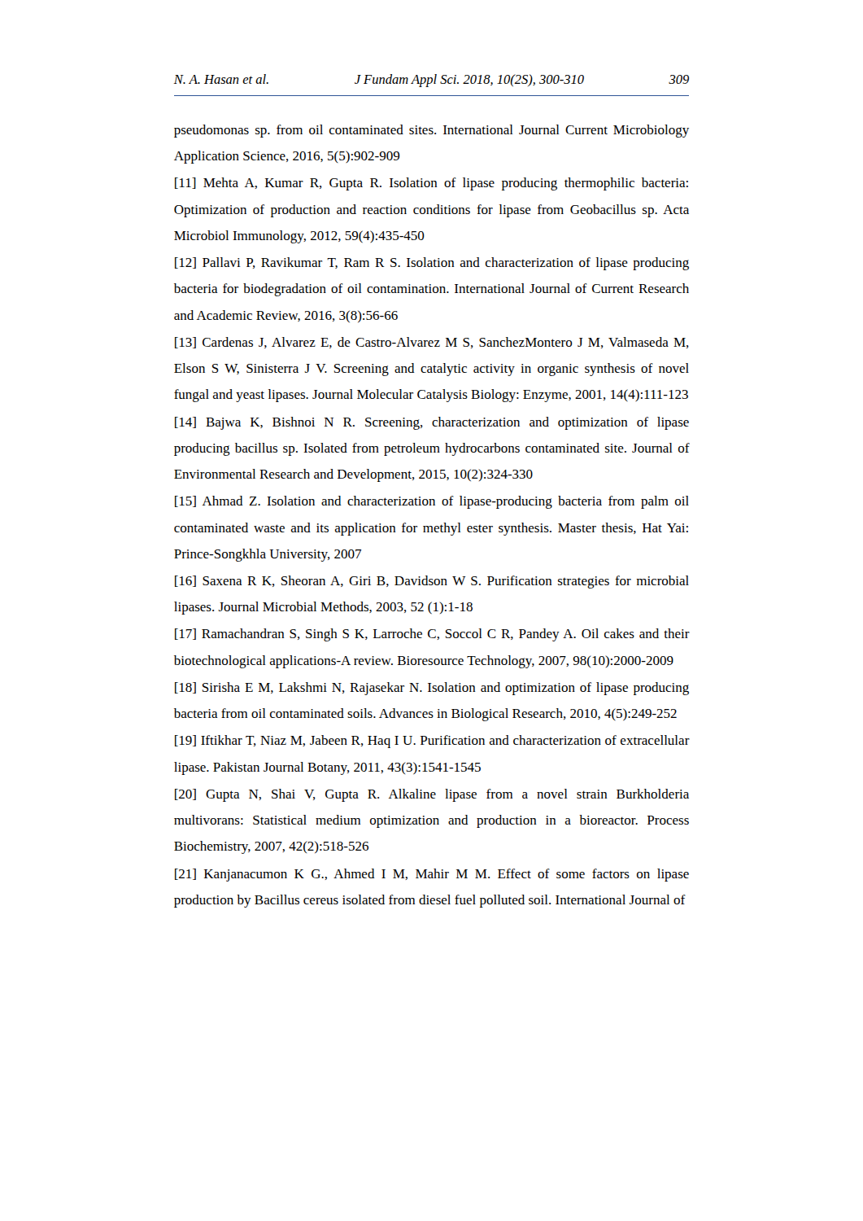N. A. Hasan et al. J Fundam Appl Sci. 2018, 10(2S), 300-310 309
pseudomonas sp. from oil contaminated sites. International Journal Current Microbiology Application Science, 2016, 5(5):902-909
[11] Mehta A, Kumar R, Gupta R. Isolation of lipase producing thermophilic bacteria: Optimization of production and reaction conditions for lipase from Geobacillus sp. Acta Microbiol Immunology, 2012, 59(4):435-450
[12] Pallavi P, Ravikumar T, Ram R S. Isolation and characterization of lipase producing bacteria for biodegradation of oil contamination. International Journal of Current Research and Academic Review, 2016, 3(8):56-66
[13] Cardenas J, Alvarez E, de Castro-Alvarez M S, SanchezMontero J M, Valmaseda M, Elson S W, Sinisterra J V. Screening and catalytic activity in organic synthesis of novel fungal and yeast lipases. Journal Molecular Catalysis Biology: Enzyme, 2001, 14(4):111-123
[14] Bajwa K, Bishnoi N R. Screening, characterization and optimization of lipase producing bacillus sp. Isolated from petroleum hydrocarbons contaminated site. Journal of Environmental Research and Development, 2015, 10(2):324-330
[15] Ahmad Z. Isolation and characterization of lipase-producing bacteria from palm oil contaminated waste and its application for methyl ester synthesis. Master thesis, Hat Yai: Prince-Songkhla University, 2007
[16] Saxena R K, Sheoran A, Giri B, Davidson W S. Purification strategies for microbial lipases. Journal Microbial Methods, 2003, 52 (1):1-18
[17] Ramachandran S, Singh S K, Larroche C, Soccol C R, Pandey A. Oil cakes and their biotechnological applications-A review. Bioresource Technology, 2007, 98(10):2000-2009
[18] Sirisha E M, Lakshmi N, Rajasekar N. Isolation and optimization of lipase producing bacteria from oil contaminated soils. Advances in Biological Research, 2010, 4(5):249-252
[19] Iftikhar T, Niaz M, Jabeen R, Haq I U. Purification and characterization of extracellular lipase. Pakistan Journal Botany, 2011, 43(3):1541-1545
[20] Gupta N, Shai V, Gupta R. Alkaline lipase from a novel strain Burkholderia multivorans: Statistical medium optimization and production in a bioreactor. Process Biochemistry, 2007, 42(2):518-526
[21] Kanjanacumon K G., Ahmed I M, Mahir M M. Effect of some factors on lipase production by Bacillus cereus isolated from diesel fuel polluted soil. International Journal of